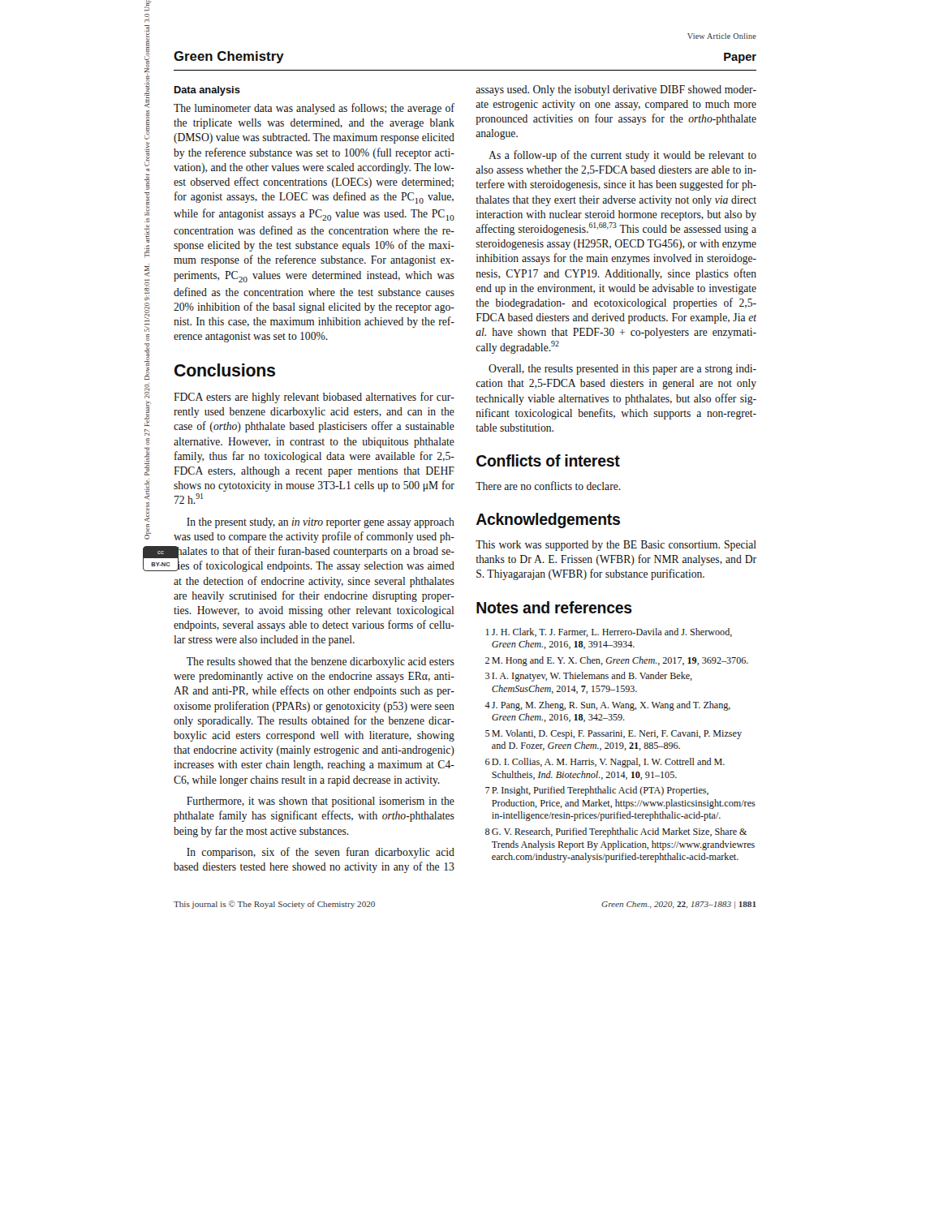View Article Online
Green Chemistry
Paper
Open Access Article. Published on 27 February 2020. Downloaded on 5/11/2020 9:18:01 AM. This article is licensed under a Creative Commons Attribution-NonCommercial 3.0 Unported Licence.
cc
BY-NC
Data analysis
The luminometer data was analysed as follows; the average of the triplicate wells was determined, and the average blank (DMSO) value was subtracted. The maximum response elicited by the reference substance was set to 100% (full receptor activation), and the other values were scaled accordingly. The lowest observed effect concentrations (LOECs) were determined; for agonist assays, the LOEC was defined as the PC10 value, while for antagonist assays a PC20 value was used. The PC10 concentration was defined as the concentration where the response elicited by the test substance equals 10% of the maximum response of the reference substance. For antagonist experiments, PC20 values were determined instead, which was defined as the concentration where the test substance causes 20% inhibition of the basal signal elicited by the receptor agonist. In this case, the maximum inhibition achieved by the reference antagonist was set to 100%.
Conclusions
FDCA esters are highly relevant biobased alternatives for currently used benzene dicarboxylic acid esters, and can in the case of (ortho) phthalate based plasticisers offer a sustainable alternative. However, in contrast to the ubiquitous phthalate family, thus far no toxicological data were available for 2,5-FDCA esters, although a recent paper mentions that DEHF shows no cytotoxicity in mouse 3T3-L1 cells up to 500 μM for 72 h.91
In the present study, an in vitro reporter gene assay approach was used to compare the activity profile of commonly used phthalates to that of their furan-based counterparts on a broad series of toxicological endpoints. The assay selection was aimed at the detection of endocrine activity, since several phthalates are heavily scrutinised for their endocrine disrupting properties. However, to avoid missing other relevant toxicological endpoints, several assays able to detect various forms of cellular stress were also included in the panel.
The results showed that the benzene dicarboxylic acid esters were predominantly active on the endocrine assays ERα, anti-AR and anti-PR, while effects on other endpoints such as peroxisome proliferation (PPARs) or genotoxicity (p53) were seen only sporadically. The results obtained for the benzene dicarboxylic acid esters correspond well with literature, showing that endocrine activity (mainly estrogenic and anti-androgenic) increases with ester chain length, reaching a maximum at C4-C6, while longer chains result in a rapid decrease in activity.
Furthermore, it was shown that positional isomerism in the phthalate family has significant effects, with ortho-phthalates being by far the most active substances.
In comparison, six of the seven furan dicarboxylic acid based diesters tested here showed no activity in any of the 13 assays used. Only the isobutyl derivative DIBF showed moderate estrogenic activity on one assay, compared to much more pronounced activities on four assays for the ortho-phthalate analogue.
As a follow-up of the current study it would be relevant to also assess whether the 2,5-FDCA based diesters are able to interfere with steroidogenesis, since it has been suggested for phthalates that they exert their adverse activity not only via direct interaction with nuclear steroid hormone receptors, but also by affecting steroidogenesis.61,68,73 This could be assessed using a steroidogenesis assay (H295R, OECD TG456), or with enzyme inhibition assays for the main enzymes involved in steroidogenesis, CYP17 and CYP19. Additionally, since plastics often end up in the environment, it would be advisable to investigate the biodegradation- and ecotoxicological properties of 2,5-FDCA based diesters and derived products. For example, Jia et al. have shown that PEDF-30 + co-polyesters are enzymatically degradable.92
Overall, the results presented in this paper are a strong indication that 2,5-FDCA based diesters in general are not only technically viable alternatives to phthalates, but also offer significant toxicological benefits, which supports a non-regrettable substitution.
Conflicts of interest
There are no conflicts to declare.
Acknowledgements
This work was supported by the BE Basic consortium. Special thanks to Dr A. E. Frissen (WFBR) for NMR analyses, and Dr S. Thiyagarajan (WFBR) for substance purification.
Notes and references
1 J. H. Clark, T. J. Farmer, L. Herrero-Davila and J. Sherwood, Green Chem., 2016, 18, 3914–3934.
2 M. Hong and E. Y. X. Chen, Green Chem., 2017, 19, 3692–3706.
3 I. A. Ignatyev, W. Thielemans and B. Vander Beke, ChemSusChem, 2014, 7, 1579–1593.
4 J. Pang, M. Zheng, R. Sun, A. Wang, X. Wang and T. Zhang, Green Chem., 2016, 18, 342–359.
5 M. Volanti, D. Cespi, F. Passarini, E. Neri, F. Cavani, P. Mizsey and D. Fozer, Green Chem., 2019, 21, 885–896.
6 D. I. Collias, A. M. Harris, V. Nagpal, I. W. Cottrell and M. Schultheis, Ind. Biotechnol., 2014, 10, 91–105.
7 P. Insight, Purified Terephthalic Acid (PTA) Properties, Production, Price, and Market, https://www.plasticsinsight.com/resin-intelligence/resin-prices/purified-terephthalic-acid-pta/.
8 G. V. Research, Purified Terephthalic Acid Market Size, Share & Trends Analysis Report By Application, https://www.grandviewresearch.com/industry-analysis/purified-terephthalic-acid-market.
This journal is © The Royal Society of Chemistry 2020
Green Chem., 2020, 22, 1873–1883 | 1881